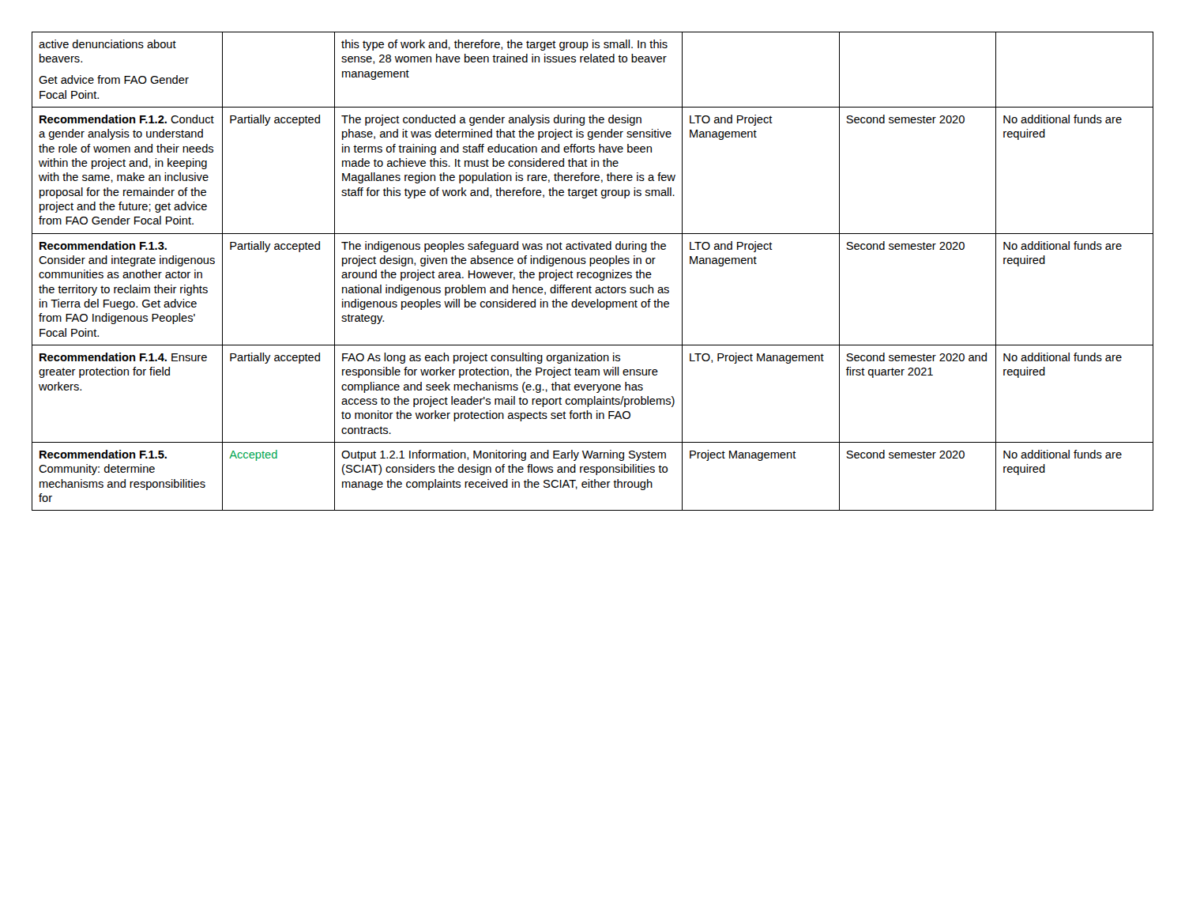| active denunciations about beavers. Get advice from FAO Gender Focal Point. | | this type of work and, therefore, the target group is small. In this sense, 28 women have been trained in issues related to beaver management | | | |
| Recommendation F.1.2. Conduct a gender analysis to understand the role of women and their needs within the project and, in keeping with the same, make an inclusive proposal for the remainder of the project and the future; get advice from FAO Gender Focal Point. | Partially accepted | The project conducted a gender analysis during the design phase, and it was determined that the project is gender sensitive in terms of training and staff education and efforts have been made to achieve this. It must be considered that in the Magallanes region the population is rare, therefore, there is a few staff for this type of work and, therefore, the target group is small. | LTO and Project Management | Second semester 2020 | No additional funds are required |
| Recommendation F.1.3. Consider and integrate indigenous communities as another actor in the territory to reclaim their rights in Tierra del Fuego. Get advice from FAO Indigenous Peoples' Focal Point. | Partially accepted | The indigenous peoples safeguard was not activated during the project design, given the absence of indigenous peoples in or around the project area. However, the project recognizes the national indigenous problem and hence, different actors such as indigenous peoples will be considered in the development of the strategy. | LTO and Project Management | Second semester 2020 | No additional funds are required |
| Recommendation F.1.4. Ensure greater protection for field workers. | Partially accepted | FAO As long as each project consulting organization is responsible for worker protection, the Project team will ensure compliance and seek mechanisms (e.g., that everyone has access to the project leader's mail to report complaints/problems) to monitor the worker protection aspects set forth in FAO contracts. | LTO, Project Management | Second semester 2020 and first quarter 2021 | No additional funds are required |
| Recommendation F.1.5. Community: determine mechanisms and responsibilities for | Accepted | Output 1.2.1 Information, Monitoring and Early Warning System (SCIAT) considers the design of the flows and responsibilities to manage the complaints received in the SCIAT, either through | Project Management | Second semester 2020 | No additional funds are required |